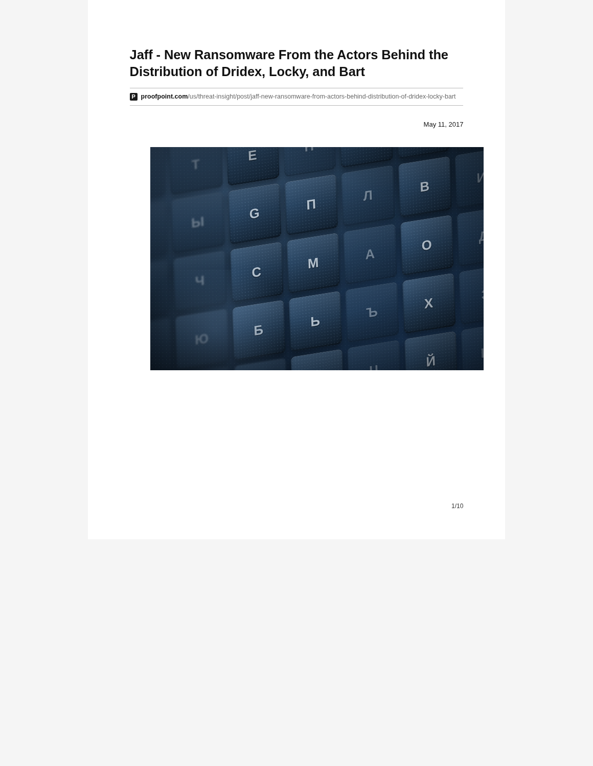Jaff - New Ransomware From the Actors Behind the Distribution of Dridex, Locky, and Bart
P proofpoint.com/us/threat-insight/post/jaff-new-ransomware-from-actors-behind-distribution-of-dridex-locky-bart
May 11, 2017
Ж
Т
Е
Н
Н
Р
Т
Я
Ы
G
П
Л
В
И
Ф
Ч
С
М
А
О
Д
Э
Ю
Б
Ь
Ъ
Х
З
К
У
Ц
Й
Щ
1/10